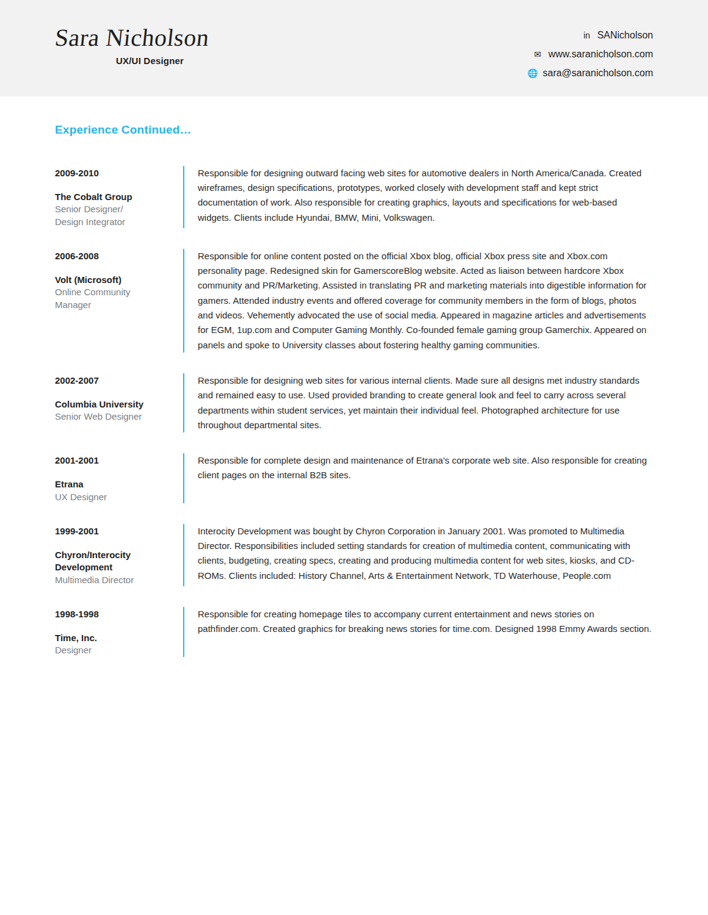Sara Nicholson
UX/UI Designer
in SANicholson
✉www.saranicholson.com
🌐sara@saranicholson.com
Experience Continued…
2009-2010
The Cobalt Group
Senior Designer/
Design Integrator
Responsible for designing outward facing web sites for automotive dealers in North America/Canada. Created wireframes, design specifications, prototypes, worked closely with development staff and kept strict documentation of work. Also responsible for creating graphics, layouts and specifications for web-based widgets. Clients include Hyundai, BMW, Mini, Volkswagen.
2006-2008
Volt (Microsoft)
Online Community
Manager
Responsible for online content posted on the official Xbox blog, official Xbox press site and Xbox.com personality page. Redesigned skin for GamerscoreBlog website. Acted as liaison between hardcore Xbox community and PR/Marketing. Assisted in translating PR and marketing materials into digestible information for gamers. Attended industry events and offered coverage for community members in the form of blogs, photos and videos. Vehemently advocated the use of social media. Appeared in magazine articles and advertisements for EGM, 1up.com and Computer Gaming Monthly. Co-founded female gaming group Gamerchix. Appeared on panels and spoke to University classes about fostering healthy gaming communities.
2002-2007
Columbia University
Senior Web Designer
Responsible for designing web sites for various internal clients. Made sure all designs met industry standards and remained easy to use. Used provided branding to create general look and feel to carry across several departments within student services, yet maintain their individual feel. Photographed architecture for use throughout departmental sites.
2001-2001
Etrana
UX Designer
Responsible for complete design and maintenance of Etrana's corporate web site. Also responsible for creating client pages on the internal B2B sites.
1999-2001
Chyron/Interocity
Development
Multimedia Director
Interocity Development was bought by Chyron Corporation in January 2001. Was promoted to Multimedia Director. Responsibilities included setting standards for creation of multimedia content, communicating with clients, budgeting, creating specs, creating and producing multimedia content for web sites, kiosks, and CD-ROMs. Clients included: History Channel, Arts & Entertainment Network, TD Waterhouse, People.com
1998-1998
Time, Inc.
Designer
Responsible for creating homepage tiles to accompany current entertainment and news stories on pathfinder.com. Created graphics for breaking news stories for time.com. Designed 1998 Emmy Awards section.